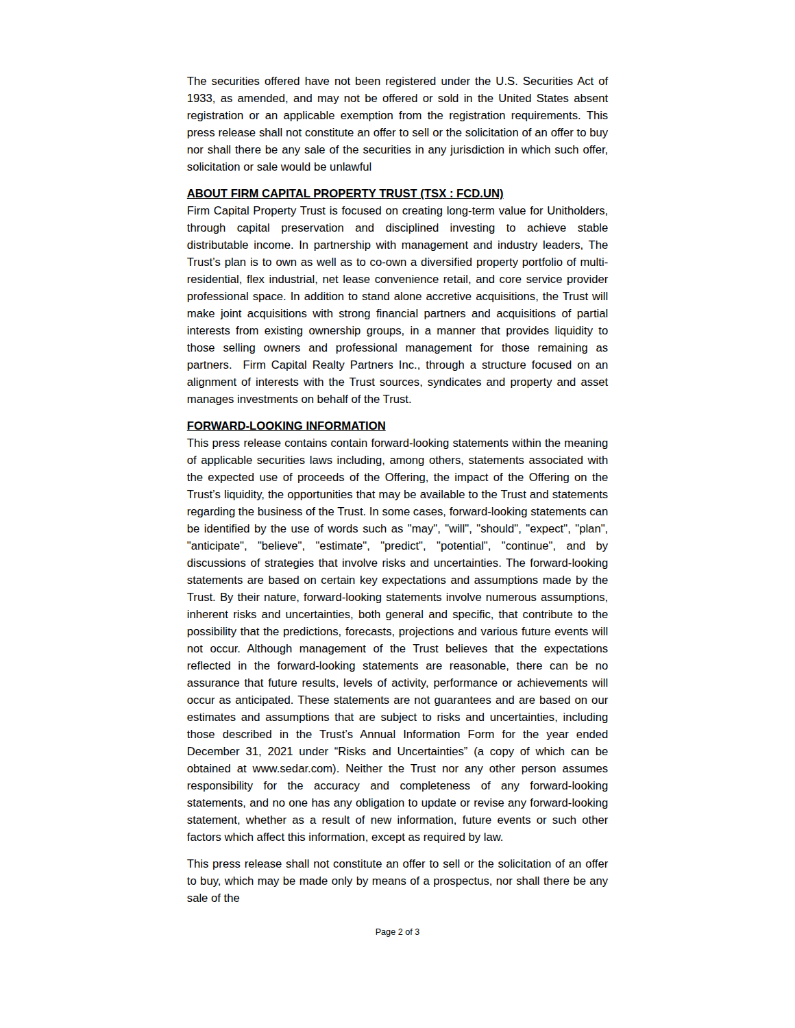The securities offered have not been registered under the U.S. Securities Act of 1933, as amended, and may not be offered or sold in the United States absent registration or an applicable exemption from the registration requirements. This press release shall not constitute an offer to sell or the solicitation of an offer to buy nor shall there be any sale of the securities in any jurisdiction in which such offer, solicitation or sale would be unlawful
ABOUT FIRM CAPITAL PROPERTY TRUST (TSX : FCD.UN)
Firm Capital Property Trust is focused on creating long-term value for Unitholders, through capital preservation and disciplined investing to achieve stable distributable income. In partnership with management and industry leaders, The Trust’s plan is to own as well as to co-own a diversified property portfolio of multi-residential, flex industrial, net lease convenience retail, and core service provider professional space. In addition to stand alone accretive acquisitions, the Trust will make joint acquisitions with strong financial partners and acquisitions of partial interests from existing ownership groups, in a manner that provides liquidity to those selling owners and professional management for those remaining as partners. Firm Capital Realty Partners Inc., through a structure focused on an alignment of interests with the Trust sources, syndicates and property and asset manages investments on behalf of the Trust.
FORWARD-LOOKING INFORMATION
This press release contains contain forward-looking statements within the meaning of applicable securities laws including, among others, statements associated with the expected use of proceeds of the Offering, the impact of the Offering on the Trust’s liquidity, the opportunities that may be available to the Trust and statements regarding the business of the Trust. In some cases, forward-looking statements can be identified by the use of words such as "may", "will", "should", "expect", "plan", "anticipate", "believe", "estimate", "predict", "potential", "continue", and by discussions of strategies that involve risks and uncertainties. The forward-looking statements are based on certain key expectations and assumptions made by the Trust. By their nature, forward-looking statements involve numerous assumptions, inherent risks and uncertainties, both general and specific, that contribute to the possibility that the predictions, forecasts, projections and various future events will not occur. Although management of the Trust believes that the expectations reflected in the forward-looking statements are reasonable, there can be no assurance that future results, levels of activity, performance or achievements will occur as anticipated. These statements are not guarantees and are based on our estimates and assumptions that are subject to risks and uncertainties, including those described in the Trust’s Annual Information Form for the year ended December 31, 2021 under “Risks and Uncertainties” (a copy of which can be obtained at www.sedar.com). Neither the Trust nor any other person assumes responsibility for the accuracy and completeness of any forward-looking statements, and no one has any obligation to update or revise any forward-looking statement, whether as a result of new information, future events or such other factors which affect this information, except as required by law.
This press release shall not constitute an offer to sell or the solicitation of an offer to buy, which may be made only by means of a prospectus, nor shall there be any sale of the
Page 2 of 3